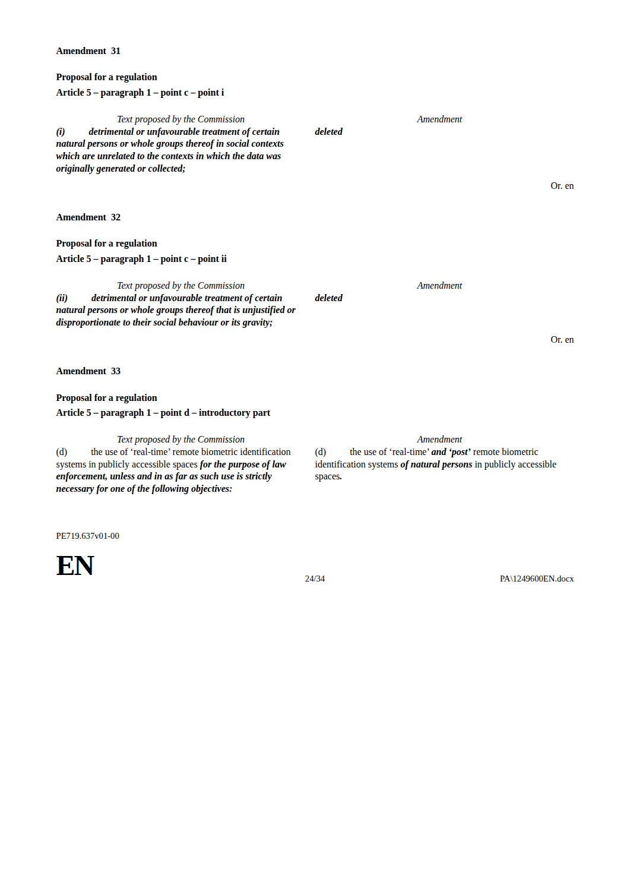Amendment 31
Proposal for a regulation
Article 5 – paragraph 1 – point c – point i
| Text proposed by the Commission | Amendment |
| (i) detrimental or unfavourable treatment of certain natural persons or whole groups thereof in social contexts which are unrelated to the contexts in which the data was originally generated or collected; | deleted |
Or. en
Amendment 32
Proposal for a regulation
Article 5 – paragraph 1 – point c – point ii
| Text proposed by the Commission | Amendment |
| (ii) detrimental or unfavourable treatment of certain natural persons or whole groups thereof that is unjustified or disproportionate to their social behaviour or its gravity; | deleted |
Or. en
Amendment 33
Proposal for a regulation
Article 5 – paragraph 1 – point d – introductory part
| Text proposed by the Commission | Amendment |
| (d) the use of ‘real-time’ remote biometric identification systems in publicly accessible spaces for the purpose of law enforcement, unless and in as far as such use is strictly necessary for one of the following objectives: | (d) the use of ‘real-time’ and ‘post’ remote biometric identification systems of natural persons in publicly accessible spaces . |
PE719.637v01-00
EN
24/34
PA\1249600EN.docx